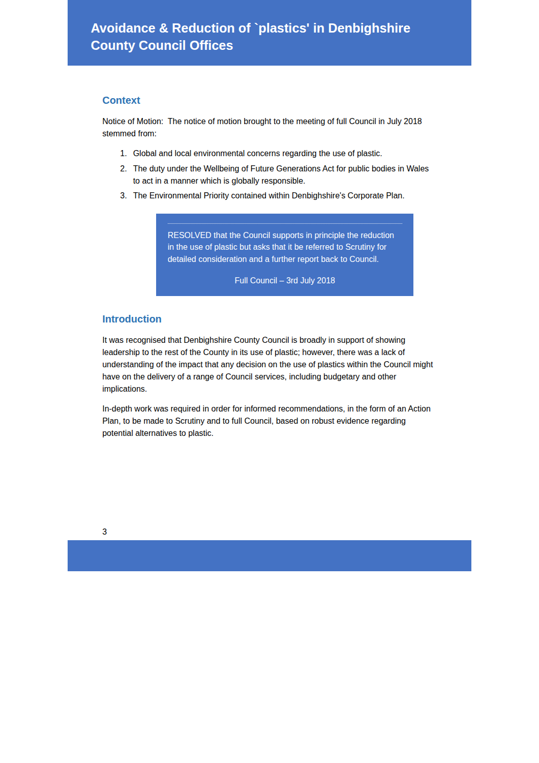Avoidance & Reduction of `plastics' in Denbighshire County Council Offices
Context
Notice of Motion: The notice of motion brought to the meeting of full Council in July 2018 stemmed from:
Global and local environmental concerns regarding the use of plastic.
The duty under the Wellbeing of Future Generations Act for public bodies in Wales to act in a manner which is globally responsible.
The Environmental Priority contained within Denbighshire's Corporate Plan.
RESOLVED that the Council supports in principle the reduction in the use of plastic but asks that it be referred to Scrutiny for detailed consideration and a further report back to Council.
Full Council – 3rd July 2018
Introduction
It was recognised that Denbighshire County Council is broadly in support of showing leadership to the rest of the County in its use of plastic; however, there was a lack of understanding of the impact that any decision on the use of plastics within the Council might have on the delivery of a range of Council services, including budgetary and other implications.
In-depth work was required in order for informed recommendations, in the form of an Action Plan, to be made to Scrutiny and to full Council, based on robust evidence regarding potential alternatives to plastic.
3